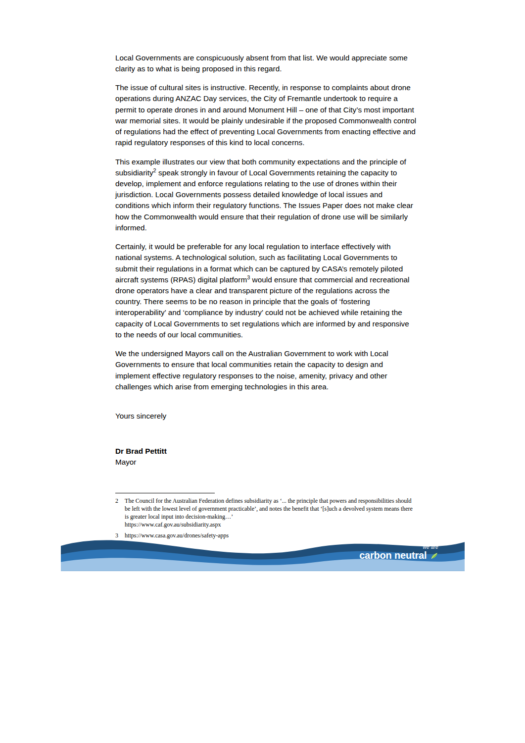Local Governments are conspicuously absent from that list. We would appreciate some clarity as to what is being proposed in this regard.
The issue of cultural sites is instructive. Recently, in response to complaints about drone operations during ANZAC Day services, the City of Fremantle undertook to require a permit to operate drones in and around Monument Hill – one of that City’s most important war memorial sites. It would be plainly undesirable if the proposed Commonwealth control of regulations had the effect of preventing Local Governments from enacting effective and rapid regulatory responses of this kind to local concerns.
This example illustrates our view that both community expectations and the principle of subsidiarity2 speak strongly in favour of Local Governments retaining the capacity to develop, implement and enforce regulations relating to the use of drones within their jurisdiction. Local Governments possess detailed knowledge of local issues and conditions which inform their regulatory functions. The Issues Paper does not make clear how the Commonwealth would ensure that their regulation of drone use will be similarly informed.
Certainly, it would be preferable for any local regulation to interface effectively with national systems. A technological solution, such as facilitating Local Governments to submit their regulations in a format which can be captured by CASA’s remotely piloted aircraft systems (RPAS) digital platform3 would ensure that commercial and recreational drone operators have a clear and transparent picture of the regulations across the country. There seems to be no reason in principle that the goals of ‘fostering interoperability’ and ‘compliance by industry’ could not be achieved while retaining the capacity of Local Governments to set regulations which are informed by and responsive to the needs of our local communities.
We the undersigned Mayors call on the Australian Government to work with Local Governments to ensure that local communities retain the capacity to design and implement effective regulatory responses to the noise, amenity, privacy and other challenges which arise from emerging technologies in this area.
Yours sincerely
Dr Brad Pettitt
Mayor
2
The Council for the Australian Federation defines subsidiarity as ‘... the principle that powers and responsibilities should be left with the lowest level of government practicable’, and notes the benefit that ‘[s]uch a devolved system means there is greater local input into decision-making…’
https://www.caf.gov.au/subsidiarity.aspx
3
https://www.casa.gov.au/drones/safety-apps
we are
carbon neutral